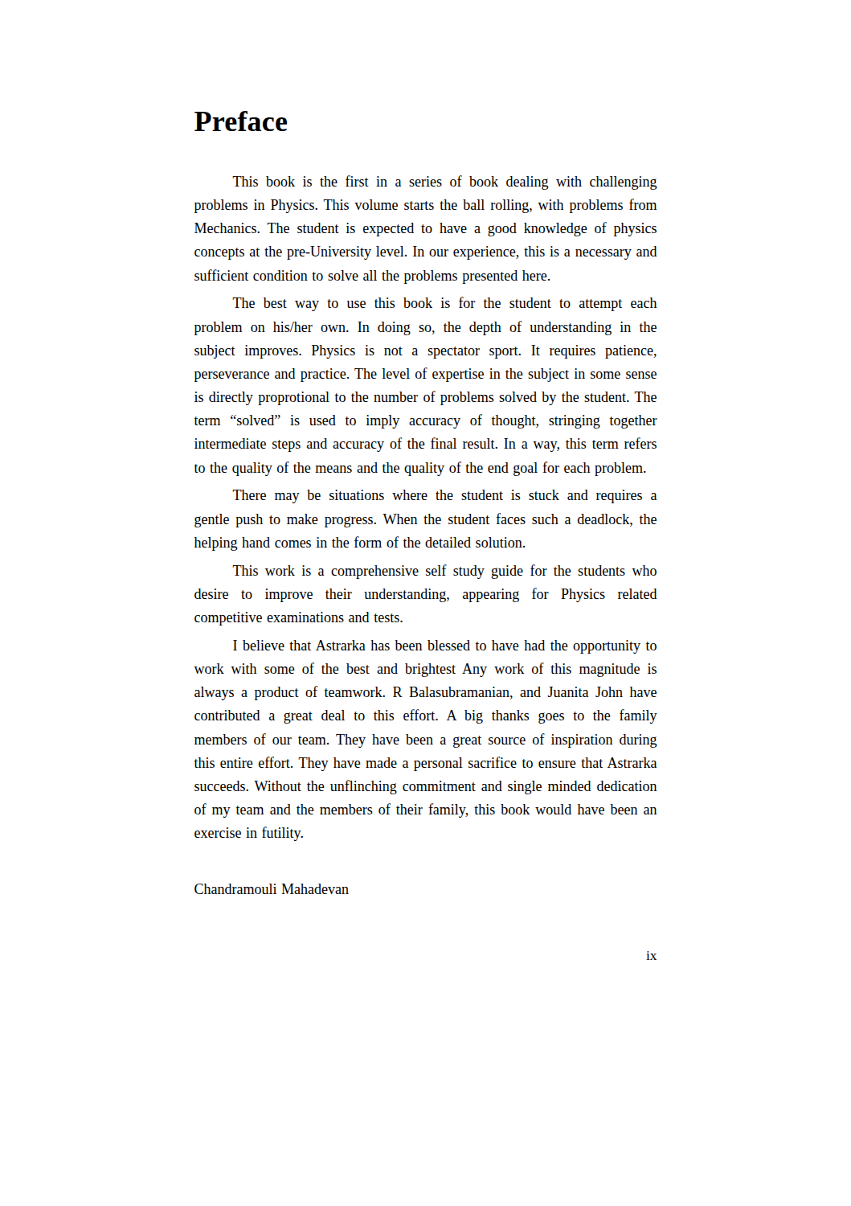Preface
This book is the first in a series of book dealing with challenging problems in Physics. This volume starts the ball rolling, with problems from Mechanics. The student is expected to have a good knowledge of physics concepts at the pre-University level. In our experience, this is a necessary and sufficient condition to solve all the problems presented here.
The best way to use this book is for the student to attempt each problem on his/her own. In doing so, the depth of understanding in the subject improves. Physics is not a spectator sport. It requires patience, perseverance and practice. The level of expertise in the subject in some sense is directly proprotional to the number of problems solved by the student. The term “solved” is used to imply accuracy of thought, stringing together intermediate steps and accuracy of the final result. In a way, this term refers to the quality of the means and the quality of the end goal for each problem.
There may be situations where the student is stuck and requires a gentle push to make progress. When the student faces such a deadlock, the helping hand comes in the form of the detailed solution.
This work is a comprehensive self study guide for the students who desire to improve their understanding, appearing for Physics related competitive examinations and tests.
I believe that Astrarka has been blessed to have had the opportunity to work with some of the best and brightest Any work of this magnitude is always a product of teamwork. R Balasubramanian, and Juanita John have contributed a great deal to this effort. A big thanks goes to the family members of our team. They have been a great source of inspiration during this entire effort. They have made a personal sacrifice to ensure that Astrarka succeeds. Without the unflinching commitment and single minded dedication of my team and the members of their family, this book would have been an exercise in futility.
Chandramouli Mahadevan
ix